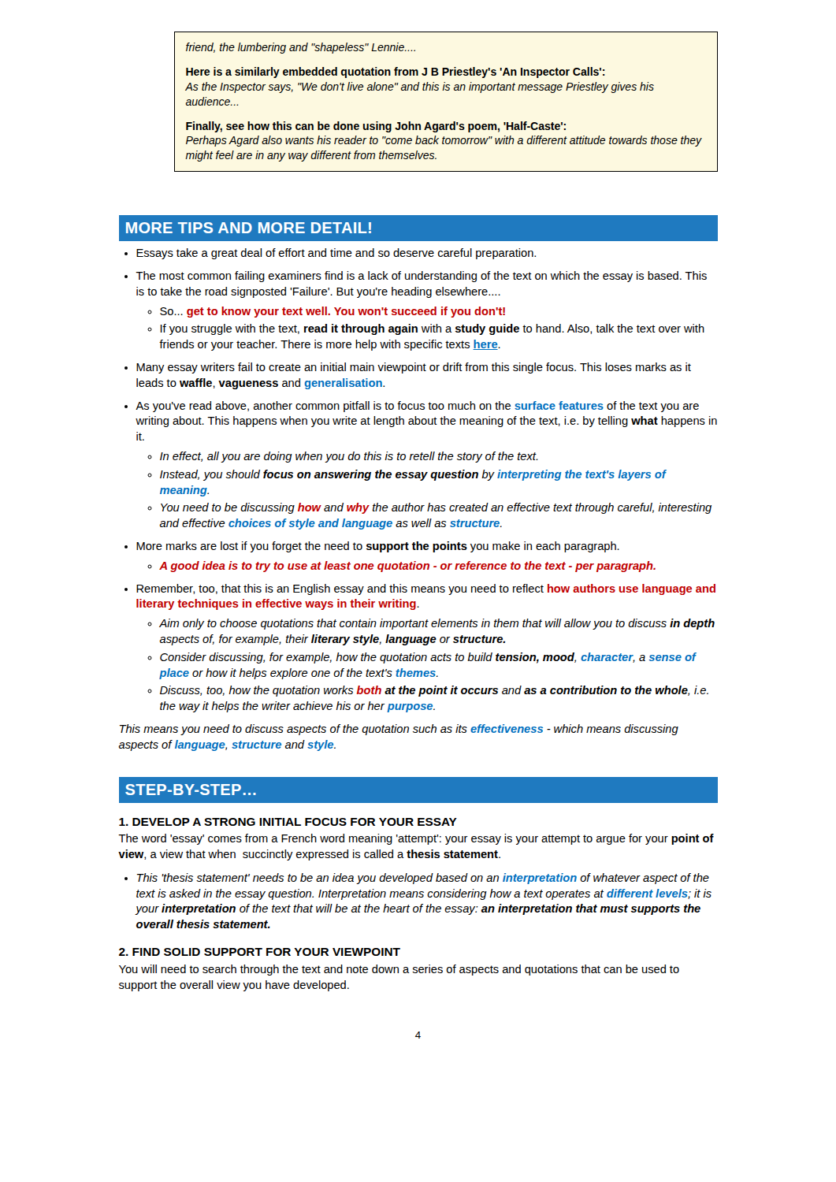friend, the lumbering and "shapeless" Lennie....
Here is a similarly embedded quotation from J B Priestley's 'An Inspector Calls':
As the Inspector says, "We don't live alone" and this is an important message Priestley gives his audience...
Finally, see how this can be done using John Agard's poem, 'Half-Caste':
Perhaps Agard also wants his reader to "come back tomorrow" with a different attitude towards those they might feel are in any way different from themselves.
MORE TIPS AND MORE DETAIL!
Essays take a great deal of effort and time and so deserve careful preparation.
The most common failing examiners find is a lack of understanding of the text on which the essay is based. This is to take the road signposted 'Failure'. But you're heading elsewhere....
So... get to know your text well. You won't succeed if you don't!
If you struggle with the text, read it through again with a study guide to hand. Also, talk the text over with friends or your teacher. There is more help with specific texts here.
Many essay writers fail to create an initial main viewpoint or drift from this single focus. This loses marks as it leads to waffle, vagueness and generalisation.
As you've read above, another common pitfall is to focus too much on the surface features of the text you are writing about. This happens when you write at length about the meaning of the text, i.e. by telling what happens in it.
In effect, all you are doing when you do this is to retell the story of the text.
Instead, you should focus on answering the essay question by interpreting the text's layers of meaning.
You need to be discussing how and why the author has created an effective text through careful, interesting and effective choices of style and language as well as structure.
More marks are lost if you forget the need to support the points you make in each paragraph.
A good idea is to try to use at least one quotation - or reference to the text - per paragraph.
Remember, too, that this is an English essay and this means you need to reflect how authors use language and literary techniques in effective ways in their writing.
Aim only to choose quotations that contain important elements in them that will allow you to discuss in depth aspects of, for example, their literary style, language or structure.
Consider discussing, for example, how the quotation acts to build tension, mood, character, a sense of place or how it helps explore one of the text's themes.
Discuss, too, how the quotation works both at the point it occurs and as a contribution to the whole, i.e. the way it helps the writer achieve his or her purpose.
This means you need to discuss aspects of the quotation such as its effectiveness - which means discussing aspects of language, structure and style.
STEP-BY-STEP…
1. DEVELOP A STRONG INITIAL FOCUS FOR YOUR ESSAY
The word 'essay' comes from a French word meaning 'attempt': your essay is your attempt to argue for your point of view, a view that when succinctly expressed is called a thesis statement.
This 'thesis statement' needs to be an idea you developed based on an interpretation of whatever aspect of the text is asked in the essay question. Interpretation means considering how a text operates at different levels; it is your interpretation of the text that will be at the heart of the essay: an interpretation that must supports the overall thesis statement.
2. FIND SOLID SUPPORT FOR YOUR VIEWPOINT
You will need to search through the text and note down a series of aspects and quotations that can be used to support the overall view you have developed.
4